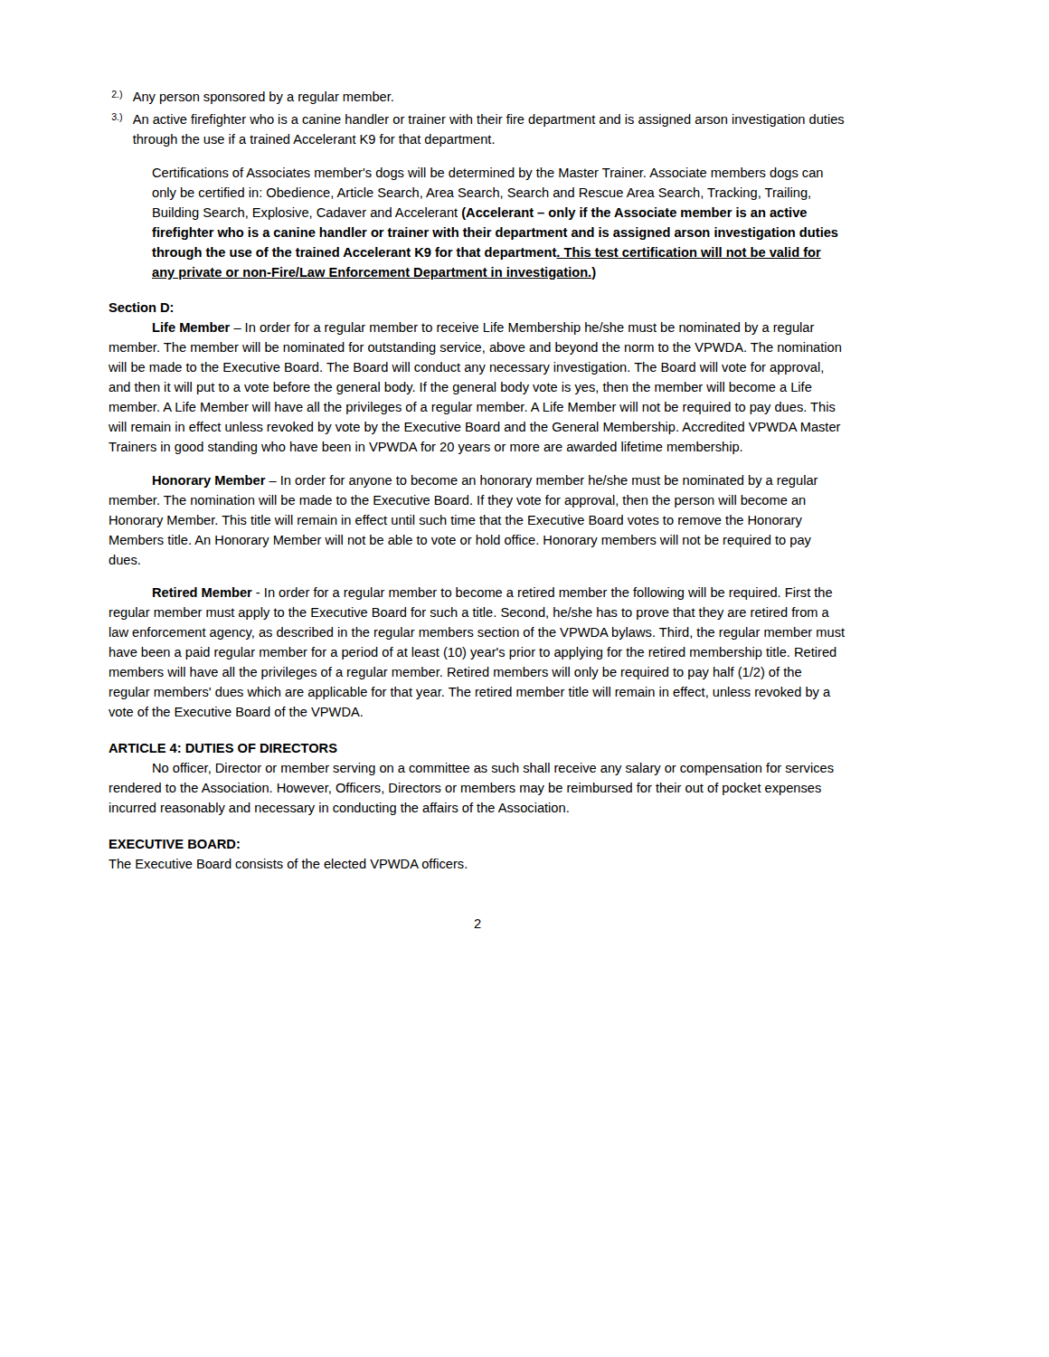2.) Any person sponsored by a regular member.
3.) An active firefighter who is a canine handler or trainer with their fire department and is assigned arson investigation duties through the use if a trained Accelerant K9 for that department.
Certifications of Associates member's dogs will be determined by the Master Trainer. Associate members dogs can only be certified in: Obedience, Article Search, Area Search, Search and Rescue Area Search, Tracking, Trailing, Building Search, Explosive, Cadaver and Accelerant (Accelerant – only if the Associate member is an active firefighter who is a canine handler or trainer with their department and is assigned arson investigation duties through the use of the trained Accelerant K9 for that department. This test certification will not be valid for any private or non-Fire/Law Enforcement Department in investigation.)
Section D:
Life Member – In order for a regular member to receive Life Membership he/she must be nominated by a regular member. The member will be nominated for outstanding service, above and beyond the norm to the VPWDA. The nomination will be made to the Executive Board. The Board will conduct any necessary investigation. The Board will vote for approval, and then it will put to a vote before the general body. If the general body vote is yes, then the member will become a Life member. A Life Member will have all the privileges of a regular member. A Life Member will not be required to pay dues. This will remain in effect unless revoked by vote by the Executive Board and the General Membership. Accredited VPWDA Master Trainers in good standing who have been in VPWDA for 20 years or more are awarded lifetime membership.
Honorary Member – In order for anyone to become an honorary member he/she must be nominated by a regular member. The nomination will be made to the Executive Board. If they vote for approval, then the person will become an Honorary Member. This title will remain in effect until such time that the Executive Board votes to remove the Honorary Members title. An Honorary Member will not be able to vote or hold office. Honorary members will not be required to pay dues.
Retired Member - In order for a regular member to become a retired member the following will be required. First the regular member must apply to the Executive Board for such a title. Second, he/she has to prove that they are retired from a law enforcement agency, as described in the regular members section of the VPWDA bylaws. Third, the regular member must have been a paid regular member for a period of at least (10) year's prior to applying for the retired membership title. Retired members will have all the privileges of a regular member. Retired members will only be required to pay half (1/2) of the regular members' dues which are applicable for that year. The retired member title will remain in effect, unless revoked by a vote of the Executive Board of the VPWDA.
ARTICLE 4: DUTIES OF DIRECTORS
No officer, Director or member serving on a committee as such shall receive any salary or compensation for services rendered to the Association. However, Officers, Directors or members may be reimbursed for their out of pocket expenses incurred reasonably and necessary in conducting the affairs of the Association.
EXECUTIVE BOARD:
The Executive Board consists of the elected VPWDA officers.
2